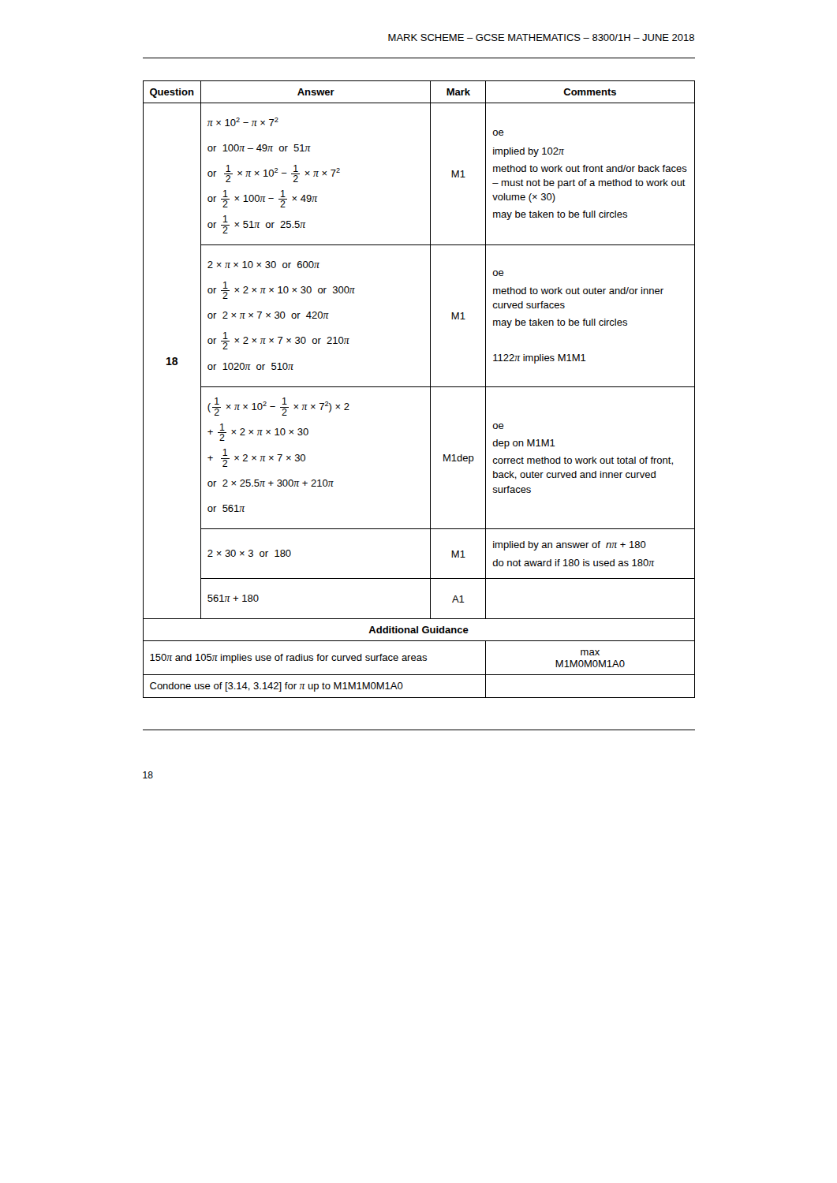MARK SCHEME – GCSE MATHEMATICS – 8300/1H – JUNE 2018
| Question | Answer | Mark | Comments |
| --- | --- | --- | --- |
| 18 | π × 10 2 − π × 7 2 or 100 π – 49 π or 51 π or 1 2 × π × 10 2 − 1 2 × π × 7 2 or 1 2 × 100 π − 1 2 × 49 π or 1 2 × 51 π or 25.5 π | M1 | oe implied by 102 π method to work out front and/or back faces – must not be part of a method to work out volume (× 30) may be taken to be full circles |
| 2 × π × 10 × 30 or 600 π or 1 2 × 2 × π × 10 × 30 or 300 π or 2 × π × 7 × 30 or 420 π or 1 2 × 2 × π × 7 × 30 or 210 π or 1020 π or 510 π | M1 | oe method to work out outer and/or inner curved surfaces may be taken to be full circles 1122 π implies M1M1 |
| ( 1 2 × π × 10 2 − 1 2 × π × 7 2 ) × 2 + 1 2 × 2 × π × 10 × 30 + 1 2 × 2 × π × 7 × 30 or 2 × 25.5 π + 300 π + 210 π or 561 π | M1dep | oe dep on M1M1 correct method to work out total of front, back, outer curved and inner curved surfaces |
| 2 × 30 × 3 or 180 | M1 | implied by an answer of n π + 180 do not award if 180 is used as 180 π |
| 561 π + 180 | A1 | |
| Additional Guidance |
| 150 π and 105 π implies use of radius for curved surface areas | max M1M0M0M1A0 |
| Condone use of [3.14, 3.142] for π up to M1M1M0M1A0 | |
18